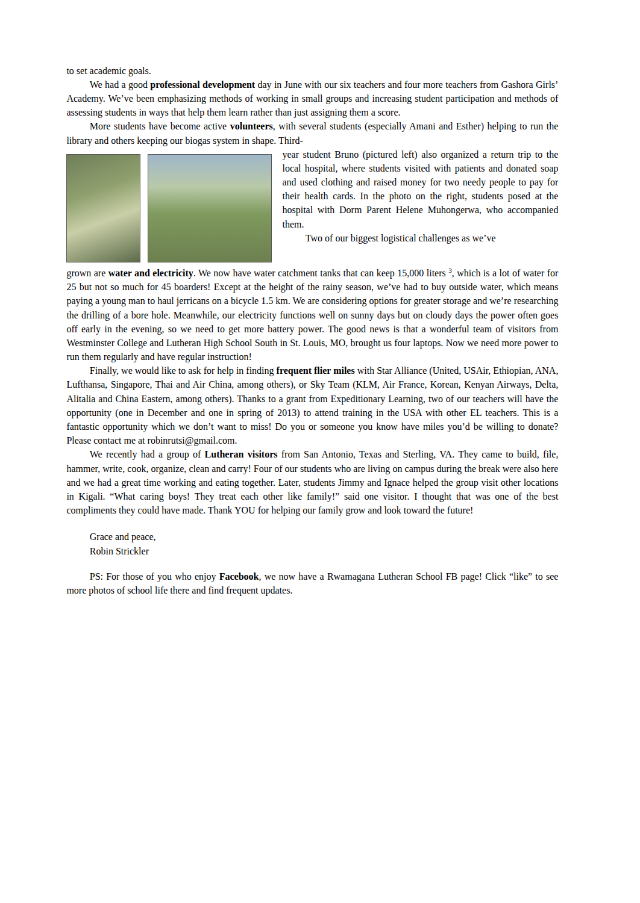to set academic goals.
We had a good professional development day in June with our six teachers and four more teachers from Gashora Girls’ Academy. We’ve been emphasizing methods of working in small groups and increasing student participation and methods of assessing students in ways that help them learn rather than just assigning them a score.
More students have become active volunteers, with several students (especially Amani and Esther) helping to run the library and others keeping our biogas system in shape. Third-
year student Bruno (pictured left) also organized a return trip to the local hospital, where students visited with patients and donated soap and used clothing and raised money for two needy people to pay for their health cards. In the photo on the right, students posed at the hospital with Dorm Parent Helene Muhongerwa, who accompanied them.
Two of our biggest logistical challenges as we’ve
grown are water and electricity. We now have water catchment tanks that can keep 15,000 liters 3, which is a lot of water for 25 but not so much for 45 boarders! Except at the height of the rainy season, we’ve had to buy outside water, which means paying a young man to haul jerricans on a bicycle 1.5 km. We are considering options for greater storage and we’re researching the drilling of a bore hole. Meanwhile, our electricity functions well on sunny days but on cloudy days the power often goes off early in the evening, so we need to get more battery power. The good news is that a wonderful team of visitors from Westminster College and Lutheran High School South in St. Louis, MO, brought us four laptops. Now we need more power to run them regularly and have regular instruction!
Finally, we would like to ask for help in finding frequent flier miles with Star Alliance (United, USAir, Ethiopian, ANA, Lufthansa, Singapore, Thai and Air China, among others), or Sky Team (KLM, Air France, Korean, Kenyan Airways, Delta, Alitalia and China Eastern, among others). Thanks to a grant from Expeditionary Learning, two of our teachers will have the opportunity (one in December and one in spring of 2013) to attend training in the USA with other EL teachers. This is a fantastic opportunity which we don’t want to miss! Do you or someone you know have miles you’d be willing to donate? Please contact me at robinrutsi@gmail.com.
We recently had a group of Lutheran visitors from San Antonio, Texas and Sterling, VA. They came to build, file, hammer, write, cook, organize, clean and carry! Four of our students who are living on campus during the break were also here and we had a great time working and eating together. Later, students Jimmy and Ignace helped the group visit other locations in Kigali. “What caring boys! They treat each other like family!” said one visitor. I thought that was one of the best compliments they could have made. Thank YOU for helping our family grow and look toward the future!
Grace and peace, Robin Strickler
PS: For those of you who enjoy Facebook, we now have a Rwamagana Lutheran School FB page! Click “like” to see more photos of school life there and find frequent updates.